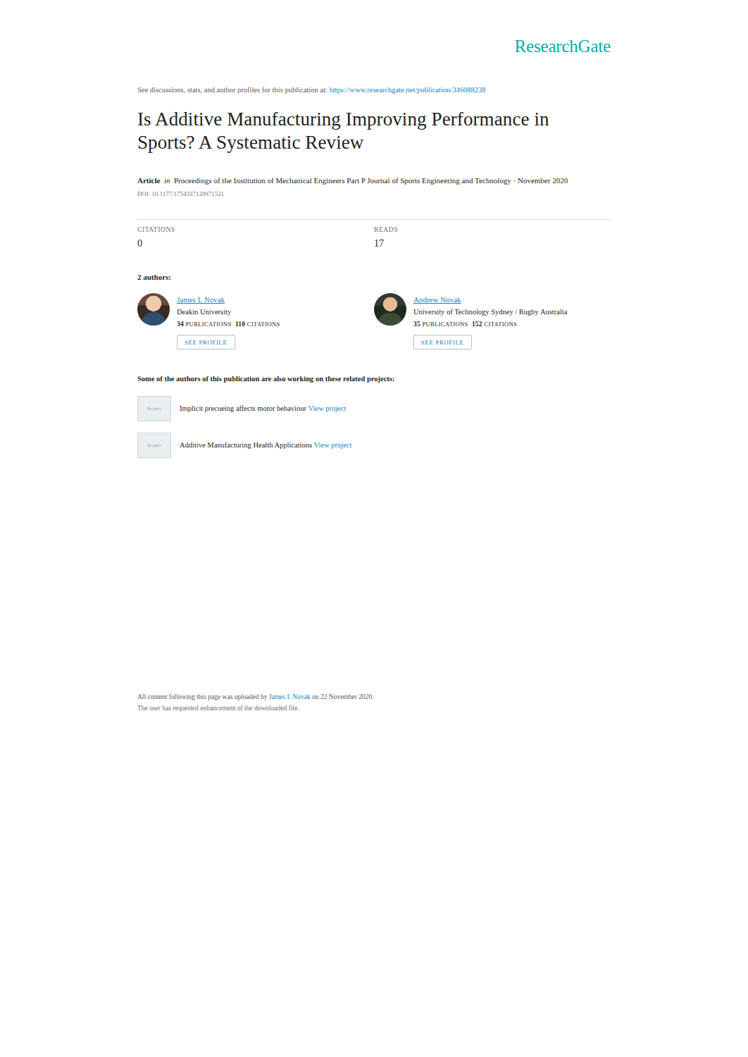ResearchGate
See discussions, stats, and author profiles for this publication at: https://www.researchgate.net/publication/346088238
Is Additive Manufacturing Improving Performance in Sports? A Systematic Review
Article in Proceedings of the Institution of Mechanical Engineers Part P Journal of Sports Engineering and Technology · November 2020
DOI: 10.1177/1754337120971521
Citations
0
Reads
17
2 authors:
James I. Novak Deakin University 34 PUBLICATIONS 110 CITATIONS See Profile
Andrew Novak University of Technology Sydney / Rugby Australia 35 PUBLICATIONS 152 CITATIONS See Profile
Some of the authors of this publication are also working on these related projects:
Project
Implicit precueing affects motor behaviour View project
Project
Additive Manufacturing Health Applications View project
All content following this page was uploaded by James I. Novak on 22 November 2020.
The user has requested enhancement of the downloaded file.